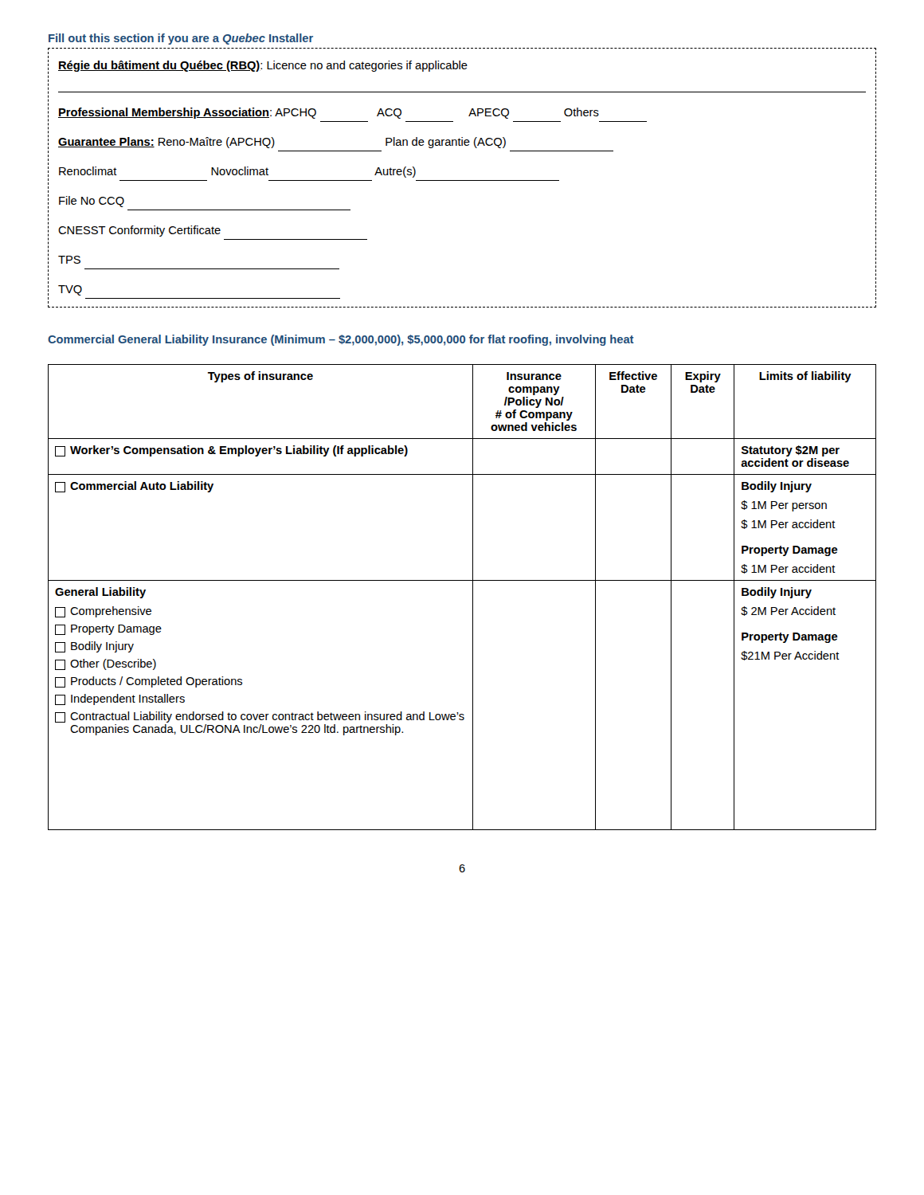Fill out this section if you are a Quebec Installer
Régie du bâtiment du Québec (RBQ): Licence no and categories if applicable
Professional Membership Association: APCHQ ACQ APECQ Others
Guarantee Plans: Reno-Maître (APCHQ) Plan de garantie (ACQ)
Renoclimat Novoclimat Autre(s)
File No CCQ
CNESST Conformity Certificate
TPS
TVQ
Commercial General Liability Insurance (Minimum – $2,000,000), $5,000,000 for flat roofing, involving heat
| Types of insurance | Insurance company /Policy No/ # of Company owned vehicles | Effective Date | Expiry Date | Limits of liability |
| --- | --- | --- | --- | --- |
| Worker’s Compensation & Employer’s Liability (If applicable) | | | | Statutory $2M per accident or disease |
| Commercial Auto Liability | | | | Bodily Injury $ 1M Per person $ 1M Per accident Property Damage $ 1M Per accident |
| General Liability Comprehensive Property Damage Bodily Injury Other (Describe) Products / Completed Operations Independent Installers Contractual Liability endorsed to cover contract between insured and Lowe’s Companies Canada, ULC/RONA Inc/Lowe’s 220 ltd. partnership. | | | | Bodily Injury $ 2M Per Accident Property Damage $21M Per Accident |
6